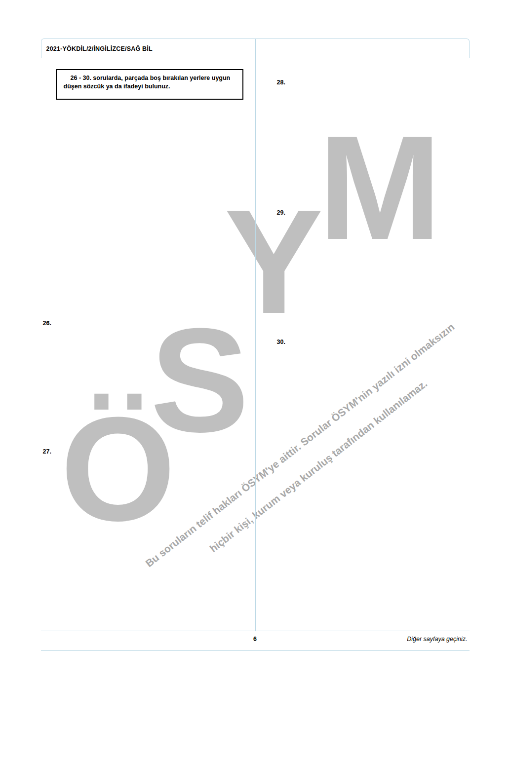Ö
S
Y
M
Bu soruların telif hakları ÖSYM'ye aittir. Sorular ÖSYM'nin yazılı izni olmaksızın
hiçbir kişi, kurum veya kuruluş tarafından kullanılamaz.
2021-YÖKDİL/2/İNGİLİZCE/SAĞ BİL
26 - 30. sorularda, parçada boş bırakılan yerlere uygun düşen sözcük ya da ifadeyi bulunuz.
26.
27.
28.
29.
30.
6
Diğer sayfaya geçiniz.